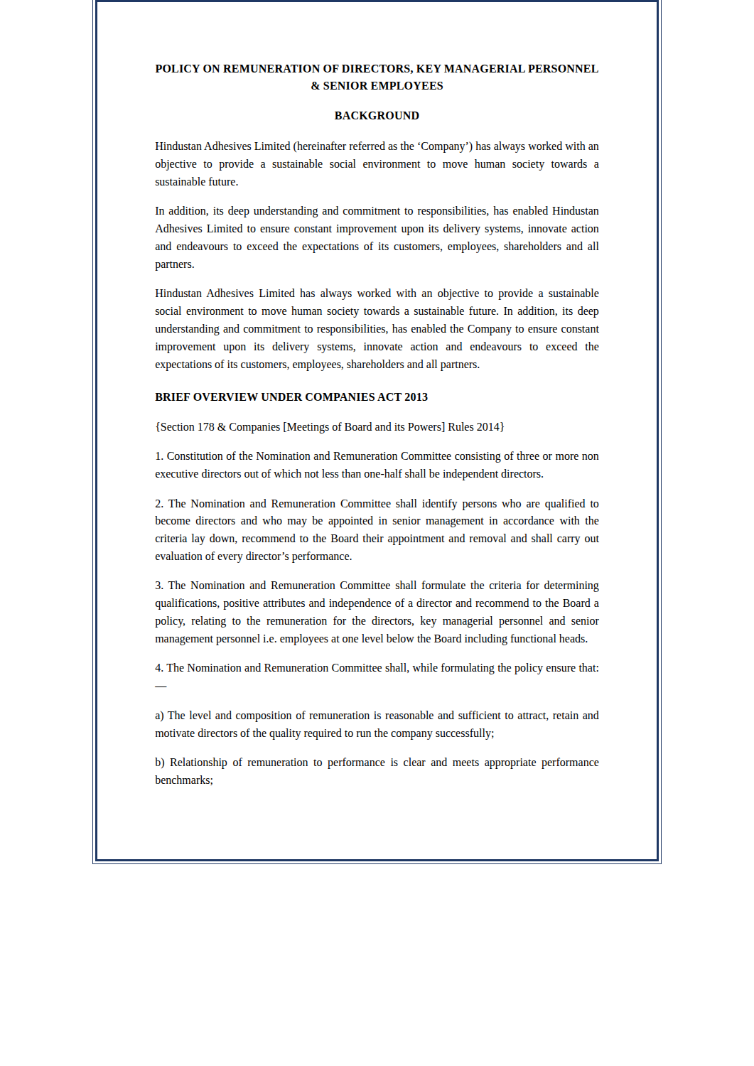POLICY ON REMUNERATION OF DIRECTORS, KEY MANAGERIAL PERSONNEL & SENIOR EMPLOYEES
BACKGROUND
Hindustan Adhesives Limited (hereinafter referred as the ‘Company’) has always worked with an objective to provide a sustainable social environment to move human society towards a sustainable future.
In addition, its deep understanding and commitment to responsibilities, has enabled Hindustan Adhesives Limited to ensure constant improvement upon its delivery systems, innovate action and endeavours to exceed the expectations of its customers, employees, shareholders and all partners.
Hindustan Adhesives Limited has always worked with an objective to provide a sustainable social environment to move human society towards a sustainable future. In addition, its deep understanding and commitment to responsibilities, has enabled the Company to ensure constant improvement upon its delivery systems, innovate action and endeavours to exceed the expectations of its customers, employees, shareholders and all partners.
BRIEF OVERVIEW UNDER COMPANIES ACT 2013
{Section 178 & Companies [Meetings of Board and its Powers] Rules 2014}
1. Constitution of the Nomination and Remuneration Committee consisting of three or more non executive directors out of which not less than one-half shall be independent directors.
2. The Nomination and Remuneration Committee shall identify persons who are qualified to become directors and who may be appointed in senior management in accordance with the criteria lay down, recommend to the Board their appointment and removal and shall carry out evaluation of every director’s performance.
3. The Nomination and Remuneration Committee shall formulate the criteria for determining qualifications, positive attributes and independence of a director and recommend to the Board a policy, relating to the remuneration for the directors, key managerial personnel and senior management personnel i.e. employees at one level below the Board including functional heads.
4. The Nomination and Remuneration Committee shall, while formulating the policy ensure that:—
a) The level and composition of remuneration is reasonable and sufficient to attract, retain and motivate directors of the quality required to run the company successfully;
b) Relationship of remuneration to performance is clear and meets appropriate performance benchmarks;